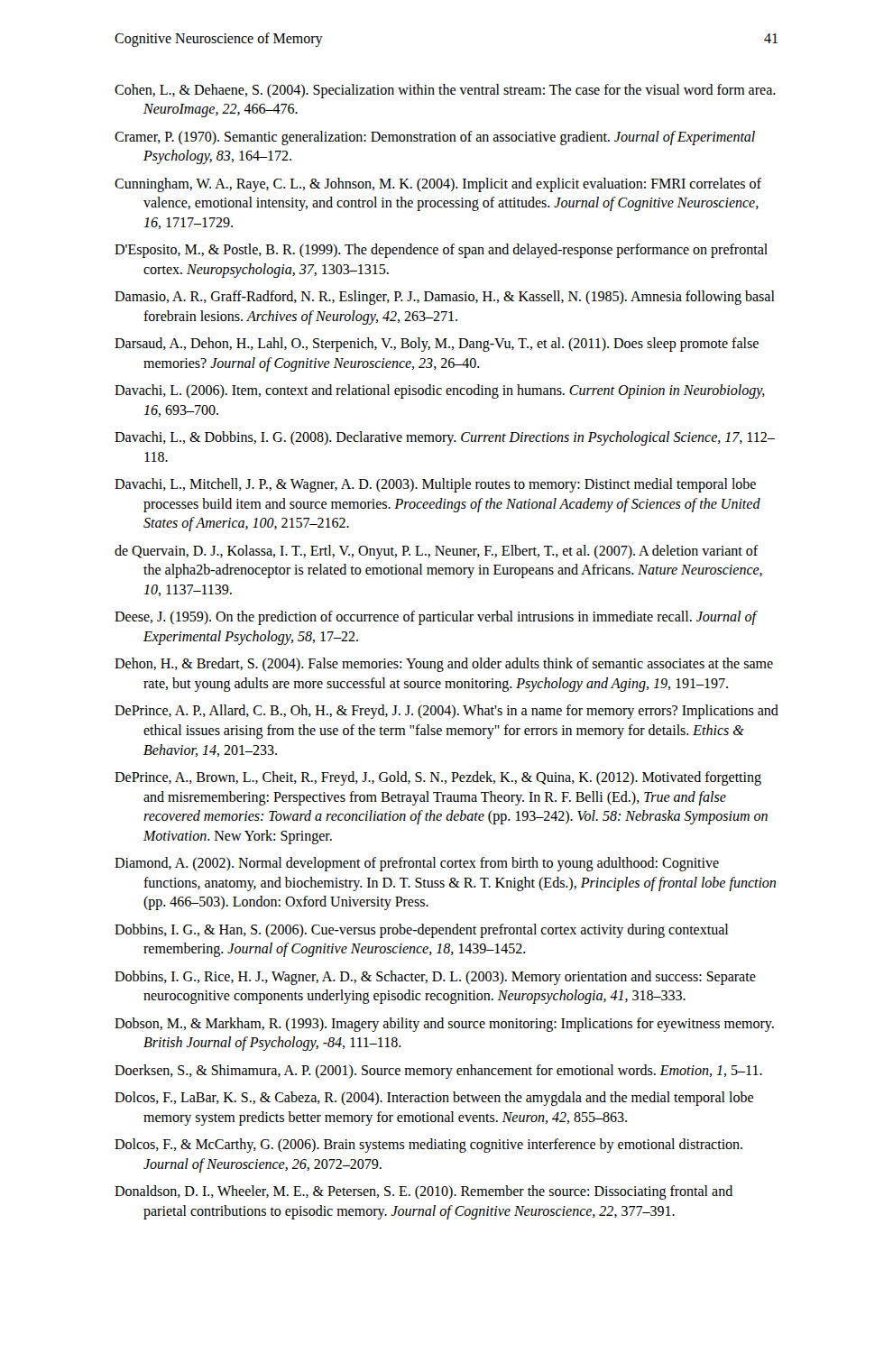Cognitive Neuroscience of Memory 41
Cohen, L., & Dehaene, S. (2004). Specialization within the ventral stream: The case for the visual word form area. NeuroImage, 22, 466–476.
Cramer, P. (1970). Semantic generalization: Demonstration of an associative gradient. Journal of Experimental Psychology, 83, 164–172.
Cunningham, W. A., Raye, C. L., & Johnson, M. K. (2004). Implicit and explicit evaluation: FMRI correlates of valence, emotional intensity, and control in the processing of attitudes. Journal of Cognitive Neuroscience, 16, 1717–1729.
D'Esposito, M., & Postle, B. R. (1999). The dependence of span and delayed-response performance on prefrontal cortex. Neuropsychologia, 37, 1303–1315.
Damasio, A. R., Graff-Radford, N. R., Eslinger, P. J., Damasio, H., & Kassell, N. (1985). Amnesia following basal forebrain lesions. Archives of Neurology, 42, 263–271.
Darsaud, A., Dehon, H., Lahl, O., Sterpenich, V., Boly, M., Dang-Vu, T., et al. (2011). Does sleep promote false memories? Journal of Cognitive Neuroscience, 23, 26–40.
Davachi, L. (2006). Item, context and relational episodic encoding in humans. Current Opinion in Neurobiology, 16, 693–700.
Davachi, L., & Dobbins, I. G. (2008). Declarative memory. Current Directions in Psychological Science, 17, 112–118.
Davachi, L., Mitchell, J. P., & Wagner, A. D. (2003). Multiple routes to memory: Distinct medial temporal lobe processes build item and source memories. Proceedings of the National Academy of Sciences of the United States of America, 100, 2157–2162.
de Quervain, D. J., Kolassa, I. T., Ertl, V., Onyut, P. L., Neuner, F., Elbert, T., et al. (2007). A deletion variant of the alpha2b-adrenoceptor is related to emotional memory in Europeans and Africans. Nature Neuroscience, 10, 1137–1139.
Deese, J. (1959). On the prediction of occurrence of particular verbal intrusions in immediate recall. Journal of Experimental Psychology, 58, 17–22.
Dehon, H., & Bredart, S. (2004). False memories: Young and older adults think of semantic associates at the same rate, but young adults are more successful at source monitoring. Psychology and Aging, 19, 191–197.
DePrince, A. P., Allard, C. B., Oh, H., & Freyd, J. J. (2004). What's in a name for memory errors? Implications and ethical issues arising from the use of the term "false memory" for errors in memory for details. Ethics & Behavior, 14, 201–233.
DePrince, A., Brown, L., Cheit, R., Freyd, J., Gold, S. N., Pezdek, K., & Quina, K. (2012). Motivated forgetting and misremembering: Perspectives from Betrayal Trauma Theory. In R. F. Belli (Ed.), True and false recovered memories: Toward a reconciliation of the debate (pp. 193–242). Vol. 58: Nebraska Symposium on Motivation. New York: Springer.
Diamond, A. (2002). Normal development of prefrontal cortex from birth to young adulthood: Cognitive functions, anatomy, and biochemistry. In D. T. Stuss & R. T. Knight (Eds.), Principles of frontal lobe function (pp. 466–503). London: Oxford University Press.
Dobbins, I. G., & Han, S. (2006). Cue-versus probe-dependent prefrontal cortex activity during contextual remembering. Journal of Cognitive Neuroscience, 18, 1439–1452.
Dobbins, I. G., Rice, H. J., Wagner, A. D., & Schacter, D. L. (2003). Memory orientation and success: Separate neurocognitive components underlying episodic recognition. Neuropsychologia, 41, 318–333.
Dobson, M., & Markham, R. (1993). Imagery ability and source monitoring: Implications for eyewitness memory. British Journal of Psychology, -84, 111–118.
Doerksen, S., & Shimamura, A. P. (2001). Source memory enhancement for emotional words. Emotion, 1, 5–11.
Dolcos, F., LaBar, K. S., & Cabeza, R. (2004). Interaction between the amygdala and the medial temporal lobe memory system predicts better memory for emotional events. Neuron, 42, 855–863.
Dolcos, F., & McCarthy, G. (2006). Brain systems mediating cognitive interference by emotional distraction. Journal of Neuroscience, 26, 2072–2079.
Donaldson, D. I., Wheeler, M. E., & Petersen, S. E. (2010). Remember the source: Dissociating frontal and parietal contributions to episodic memory. Journal of Cognitive Neuroscience, 22, 377–391.